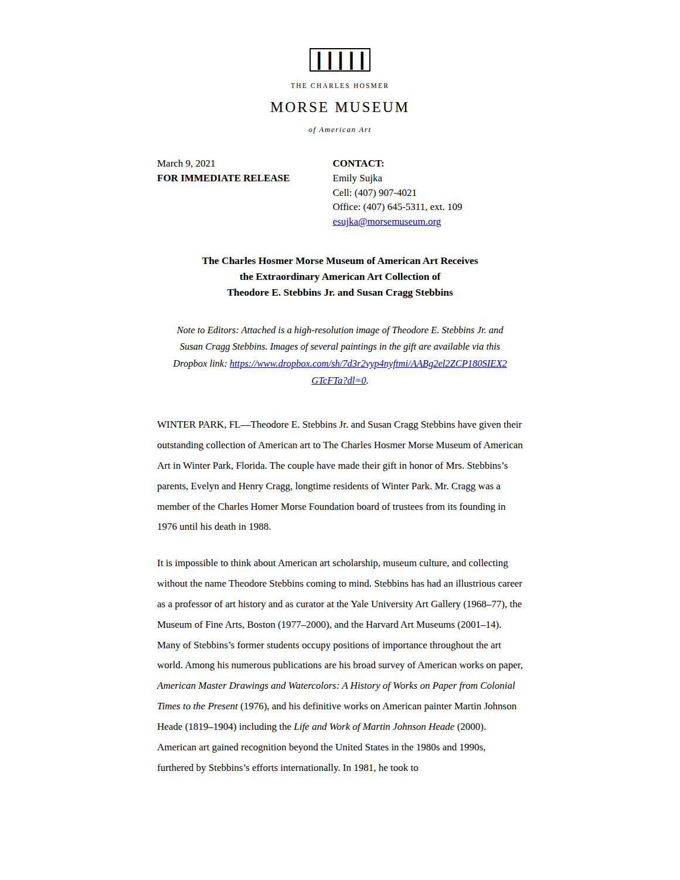|||||
THE CHARLES HOSMER
MORSE MUSEUM
of American Art
March 9, 2021
FOR IMMEDIATE RELEASE
CONTACT:
Emily Sujka
Cell: (407) 907-4021
Office: (407) 645-5311, ext. 109
esujka@morsemuseum.org
The Charles Hosmer Morse Museum of American Art Receives
the Extraordinary American Art Collection of
Theodore E. Stebbins Jr. and Susan Cragg Stebbins
Note to Editors: Attached is a high-resolution image of Theodore E. Stebbins Jr. and Susan Cragg Stebbins. Images of several paintings in the gift are available via this Dropbox link: https://www.dropbox.com/sh/7d3r2vyp4nyftmi/AABg2el2ZCP180SIEX2GTcFTa?dl=0.
WINTER PARK, FL—Theodore E. Stebbins Jr. and Susan Cragg Stebbins have given their outstanding collection of American art to The Charles Hosmer Morse Museum of American Art in Winter Park, Florida. The couple have made their gift in honor of Mrs. Stebbins’s parents, Evelyn and Henry Cragg, longtime residents of Winter Park. Mr. Cragg was a member of the Charles Homer Morse Foundation board of trustees from its founding in 1976 until his death in 1988.
It is impossible to think about American art scholarship, museum culture, and collecting without the name Theodore Stebbins coming to mind. Stebbins has had an illustrious career as a professor of art history and as curator at the Yale University Art Gallery (1968–77), the Museum of Fine Arts, Boston (1977–2000), and the Harvard Art Museums (2001–14). Many of Stebbins’s former students occupy positions of importance throughout the art world. Among his numerous publications are his broad survey of American works on paper, American Master Drawings and Watercolors: A History of Works on Paper from Colonial Times to the Present (1976), and his definitive works on American painter Martin Johnson Heade (1819–1904) including the Life and Work of Martin Johnson Heade (2000). American art gained recognition beyond the United States in the 1980s and 1990s, furthered by Stebbins’s efforts internationally. In 1981, he took to